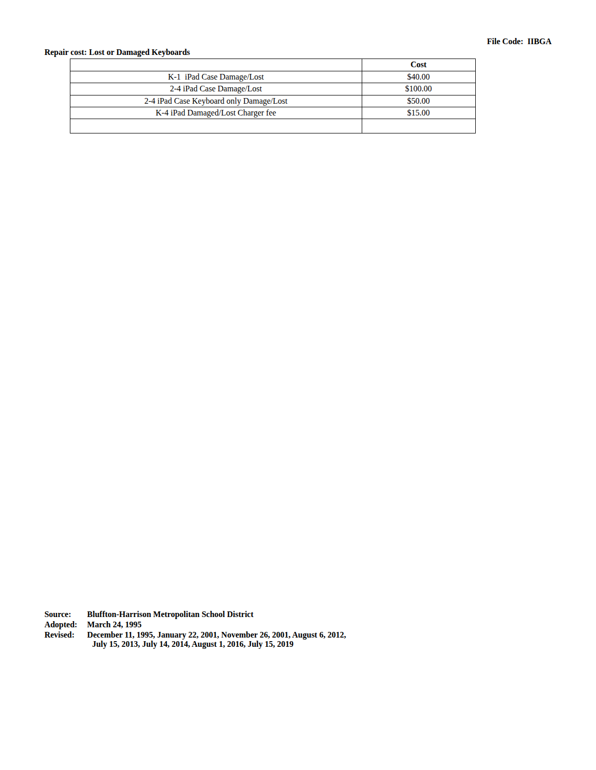File Code: IIBGA
Repair cost: Lost or Damaged Keyboards
| | Cost |
| K-1 iPad Case Damage/Lost | $40.00 |
| 2-4 iPad Case Damage/Lost | $100.00 |
| 2-4 iPad Case Keyboard only Damage/Lost | $50.00 |
| K-4 iPad Damaged/Lost Charger fee | $15.00 |
| Source: | Bluffton-Harrison Metropolitan School District |
| Adopted: | March 24, 1995 |
| Revised: | December 11, 1995, January 22, 2001, November 26, 2001, August 6, 2012, July 15, 2013, July 14, 2014, August 1, 2016, July 15, 2019 |